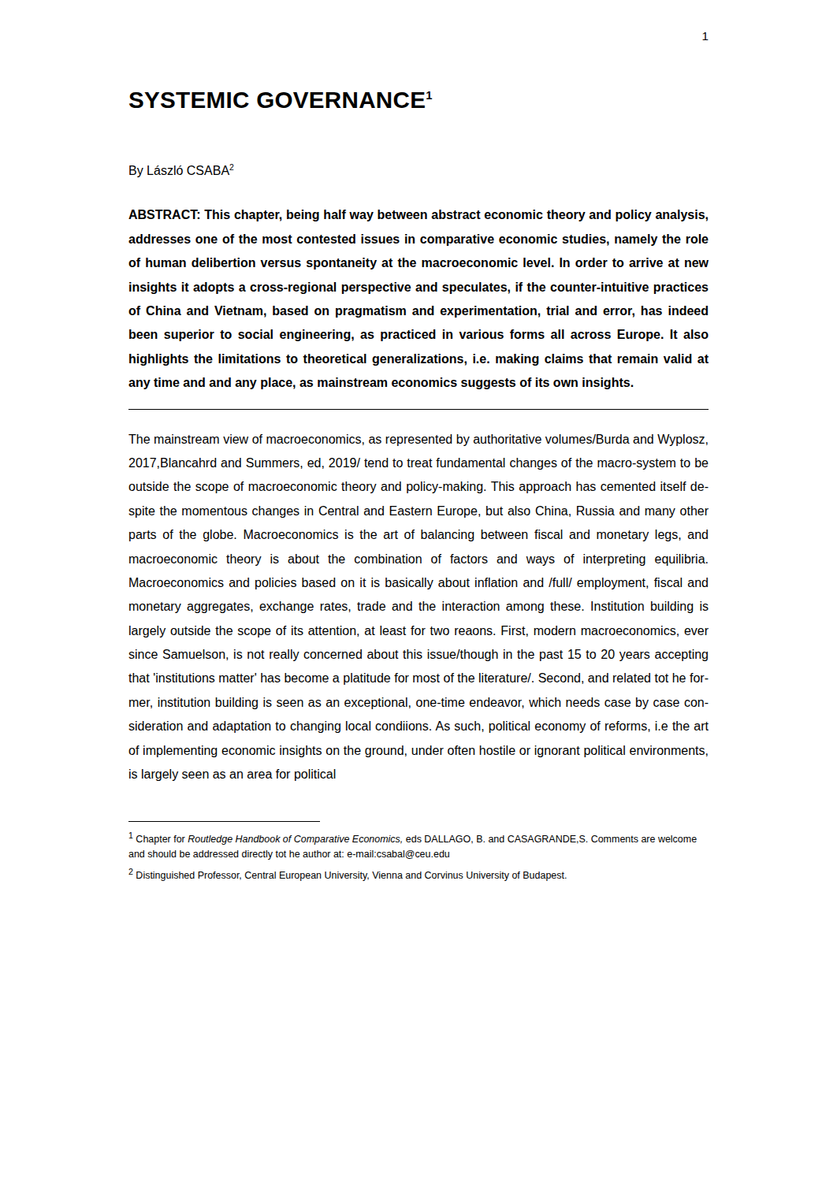1
SYSTEMIC GOVERNANCE1
By László CSABA2
ABSTRACT: This chapter, being half way between abstract economic theory and policy analysis, addresses one of the most contested issues in comparative economic studies, namely the role of human delibertion versus spontaneity at the macroeconomic level. In order to arrive at new insights it adopts a cross-regional perspective and speculates, if the counter-intuitive practices of China and Vietnam, based on pragmatism and experimentation, trial and error, has indeed been superior to social engineering, as practiced in various forms all across Europe. It also highlights the limitations to theoretical generalizations, i.e. making claims that remain valid at any time and and any place, as mainstream economics suggests of its own insights.
The mainstream view of macroeconomics, as represented by authoritative volumes/Burda and Wyplosz, 2017,Blancahrd and Summers, ed, 2019/ tend to treat fundamental changes of the macro-system to be outside the scope of macroeconomic theory and policy-making. This approach has cemented itself despite the momentous changes in Central and Eastern Europe, but also China, Russia and many other parts of the globe. Macroeconomics is the art of balancing between fiscal and monetary legs, and macroeconomic theory is about the combination of factors and ways of interpreting equilibria. Macroeconomics and policies based on it is basically about inflation and /full/ employment, fiscal and monetary aggregates, exchange rates, trade and the interaction among these. Institution building is largely outside the scope of its attention, at least for two reaons. First, modern macroeconomics, ever since Samuelson, is not really concerned about this issue/though in the past 15 to 20 years accepting that 'institutions matter' has become a platitude for most of the literature/. Second, and related tot he former, institution building is seen as an exceptional, one-time endeavor, which needs case by case consideration and adaptation to changing local condiions. As such, political economy of reforms, i.e the art of implementing economic insights on the ground, under often hostile or ignorant political environments, is largely seen as an area for political
1 Chapter for Routledge Handbook of Comparative Economics, eds DALLAGO, B. and CASAGRANDE,S. Comments are welcome and should be addressed directly tot he author at: e-mail:csabal@ceu.edu
2 Distinguished Professor, Central European University, Vienna and Corvinus University of Budapest.